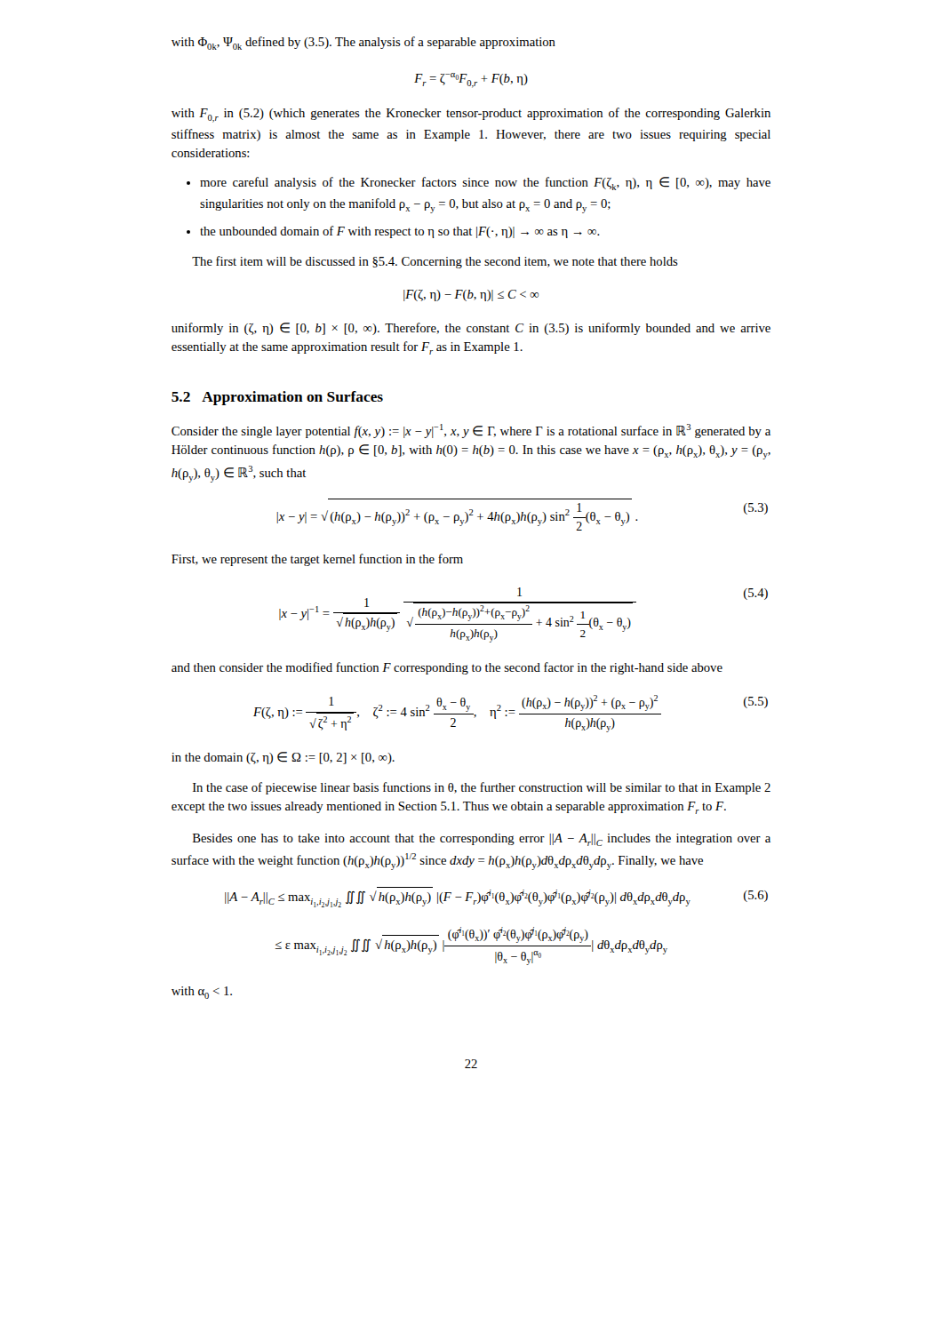with Φ0k, Ψ0k defined by (3.5). The analysis of a separable approximation
Fr = ζ−α0F0,r + F(b, η)
with F0,r in (5.2) (which generates the Kronecker tensor-product approximation of the corresponding Galerkin stiffness matrix) is almost the same as in Example 1. However, there are two issues requiring special considerations:
more careful analysis of the Kronecker factors since now the function F(ζk, η), η ∈ [0, ∞), may have singularities not only on the manifold ρx − ρy = 0, but also at ρx = 0 and ρy = 0;
the unbounded domain of F with respect to η so that |F(·, η)| → ∞ as η → ∞.
The first item will be discussed in §5.4. Concerning the second item, we note that there holds
|F(ζ, η) − F(b, η)| ≤ C < ∞
uniformly in (ζ, η) ∈ [0, b] × [0, ∞). Therefore, the constant C in (3.5) is uniformly bounded and we arrive essentially at the same approximation result for Fr as in Example 1.
5.2 Approximation on Surfaces
Consider the single layer potential f(x, y) := |x − y|−1, x, y ∈ Γ, where Γ is a rotational surface in ℝ3 generated by a Hölder continuous function h(ρ), ρ ∈ [0, b], with h(0) = h(b) = 0. In this case we have x = (ρx, h(ρx), θx), y = (ρy, h(ρy), θy) ∈ ℝ3, such that
(5.3) |x − y| = √(h(ρx) − h(ρy))2 + (ρx − ρy)2 + 4h(ρx)h(ρy) sin2 12(θx − θy) .
First, we represent the target kernel function in the form
(5.4) |x − y|−1 = 1√h(ρx)h(ρy) 1√(h(ρx)−h(ρy))2+(ρx−ρy)2 h(ρx)h(ρy) + 4 sin2 12(θx − θy)
and then consider the modified function F corresponding to the second factor in the right-hand side above
(5.5) F(ζ, η) := 1√ζ2 + η2, ζ2 := 4 sin2 θx − θy 2, η2 := (h(ρx) − h(ρy))2 + (ρx − ρy)2 h(ρx)h(ρy)
in the domain (ζ, η) ∈ Ω := [0, 2] × [0, ∞).
In the case of piecewise linear basis functions in θ, the further construction will be similar to that in Example 2 except the two issues already mentioned in Section 5.1. Thus we obtain a separable approximation Fr to F.
Besides one has to take into account that the corresponding error ||A − Ar||C includes the integration over a surface with the weight function (h(ρx)h(ρy))1/2 since dxdy = h(ρx)h(ρy)dθxdρxdθydρy. Finally, we have
(5.6) ||A − Ar||C ≤ maxi1,i2,j1,j2 ∬∬ √h(ρx)h(ρy) |(F − Fr)φ̂i1(θx)φ̂i2(θy)φ̂j1(ρx)φ̂j2(ρy)| dθxdρxdθydρy
≤ ε maxi1,i2,j1,j2 ∬∬ √h(ρx)h(ρy) |(φ̂i1(θx))′ φ̂i2(θy)φ̂j1(ρx)φ̂j2(ρy)|θx − θy|α0| dθxdρxdθydρy
with α0 < 1.
22